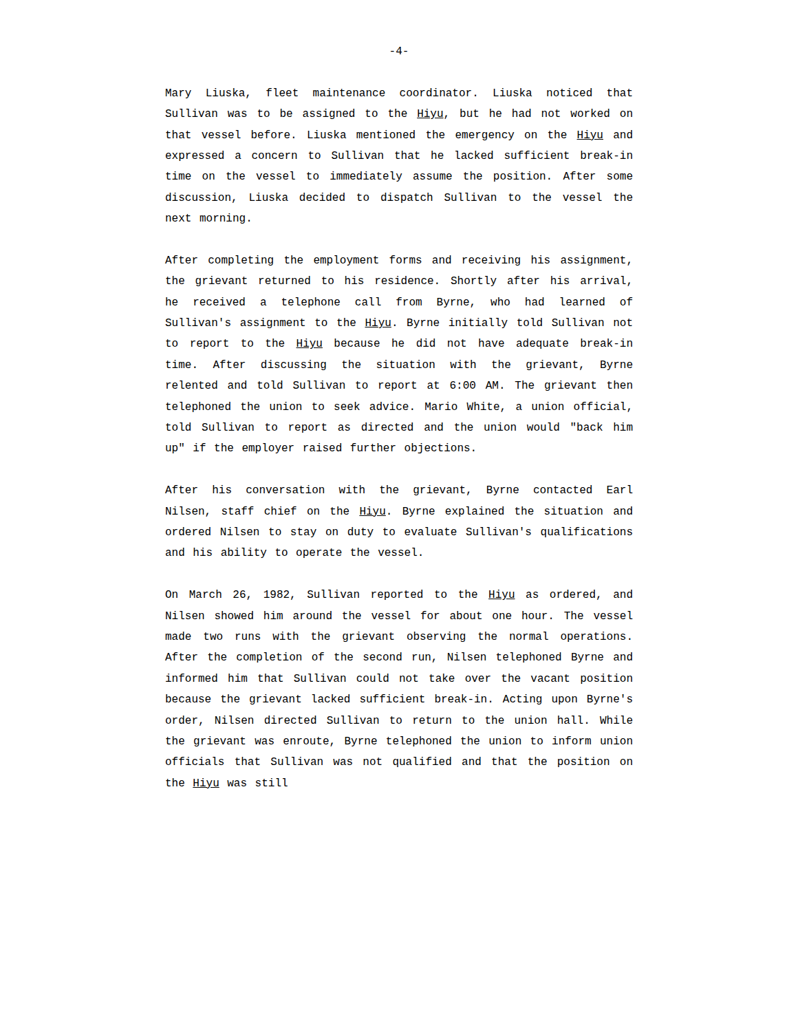-4-
Mary Liuska, fleet maintenance coordinator. Liuska noticed that Sullivan was to be assigned to the Hiyu, but he had not worked on that vessel before. Liuska mentioned the emergency on the Hiyu and expressed a concern to Sullivan that he lacked sufficient break-in time on the vessel to immediately assume the position. After some discussion, Liuska decided to dispatch Sullivan to the vessel the next morning.
After completing the employment forms and receiving his assignment, the grievant returned to his residence. Shortly after his arrival, he received a telephone call from Byrne, who had learned of Sullivan's assignment to the Hiyu. Byrne initially told Sullivan not to report to the Hiyu because he did not have adequate break-in time. After discussing the situation with the grievant, Byrne relented and told Sullivan to report at 6:00 AM. The grievant then telephoned the union to seek advice. Mario White, a union official, told Sullivan to report as directed and the union would "back him up" if the employer raised further objections.
After his conversation with the grievant, Byrne contacted Earl Nilsen, staff chief on the Hiyu. Byrne explained the situation and ordered Nilsen to stay on duty to evaluate Sullivan's qualifications and his ability to operate the vessel.
On March 26, 1982, Sullivan reported to the Hiyu as ordered, and Nilsen showed him around the vessel for about one hour. The vessel made two runs with the grievant observing the normal operations. After the completion of the second run, Nilsen telephoned Byrne and informed him that Sullivan could not take over the vacant position because the grievant lacked sufficient break-in. Acting upon Byrne's order, Nilsen directed Sullivan to return to the union hall. While the grievant was enroute, Byrne telephoned the union to inform union officials that Sullivan was not qualified and that the position on the Hiyu was still